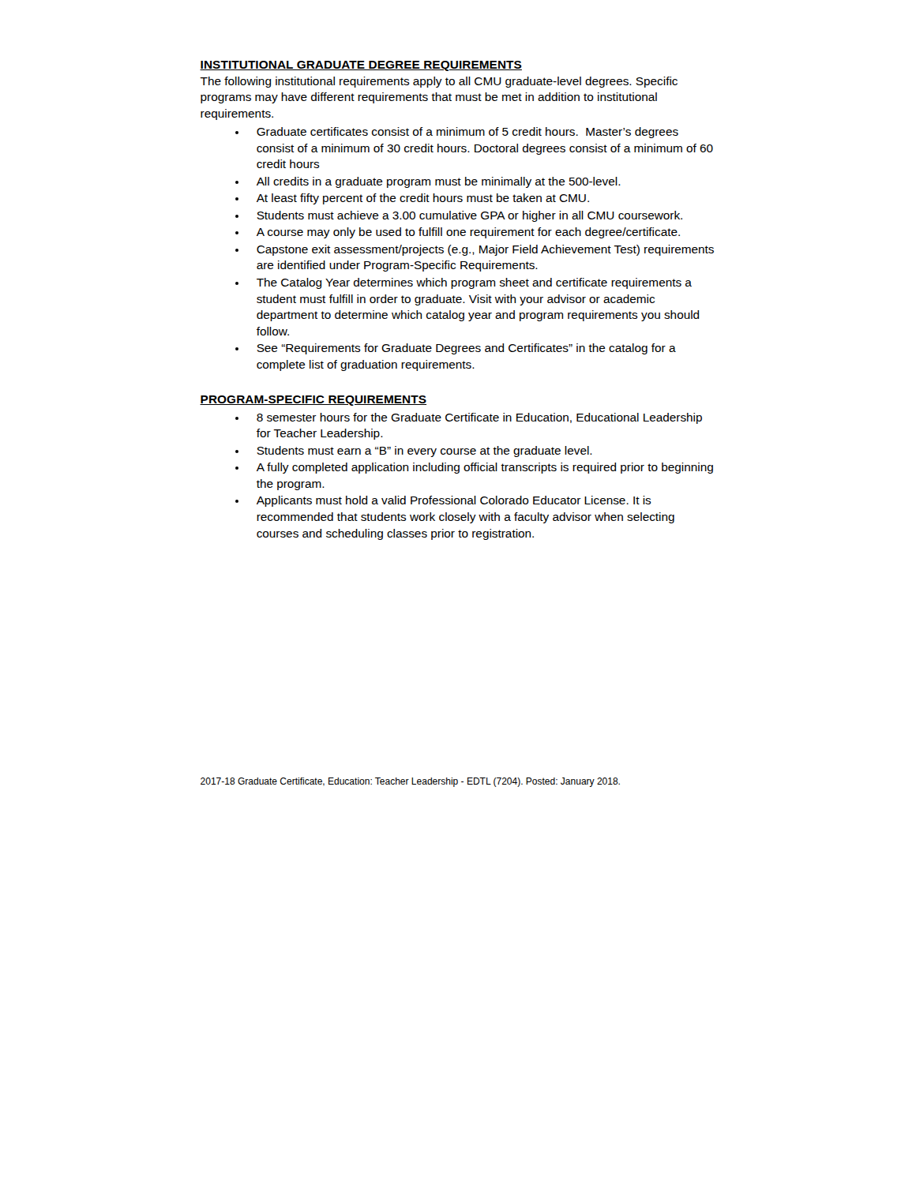INSTITUTIONAL GRADUATE DEGREE REQUIREMENTS
The following institutional requirements apply to all CMU graduate-level degrees. Specific programs may have different requirements that must be met in addition to institutional requirements.
Graduate certificates consist of a minimum of 5 credit hours. Master’s degrees consist of a minimum of 30 credit hours. Doctoral degrees consist of a minimum of 60 credit hours
All credits in a graduate program must be minimally at the 500-level.
At least fifty percent of the credit hours must be taken at CMU.
Students must achieve a 3.00 cumulative GPA or higher in all CMU coursework.
A course may only be used to fulfill one requirement for each degree/certificate.
Capstone exit assessment/projects (e.g., Major Field Achievement Test) requirements are identified under Program-Specific Requirements.
The Catalog Year determines which program sheet and certificate requirements a student must fulfill in order to graduate. Visit with your advisor or academic department to determine which catalog year and program requirements you should follow.
See “Requirements for Graduate Degrees and Certificates” in the catalog for a complete list of graduation requirements.
PROGRAM-SPECIFIC REQUIREMENTS
8 semester hours for the Graduate Certificate in Education, Educational Leadership for Teacher Leadership.
Students must earn a “B” in every course at the graduate level.
A fully completed application including official transcripts is required prior to beginning the program.
Applicants must hold a valid Professional Colorado Educator License. It is recommended that students work closely with a faculty advisor when selecting courses and scheduling classes prior to registration.
2017-18 Graduate Certificate, Education: Teacher Leadership - EDTL (7204). Posted: January 2018.